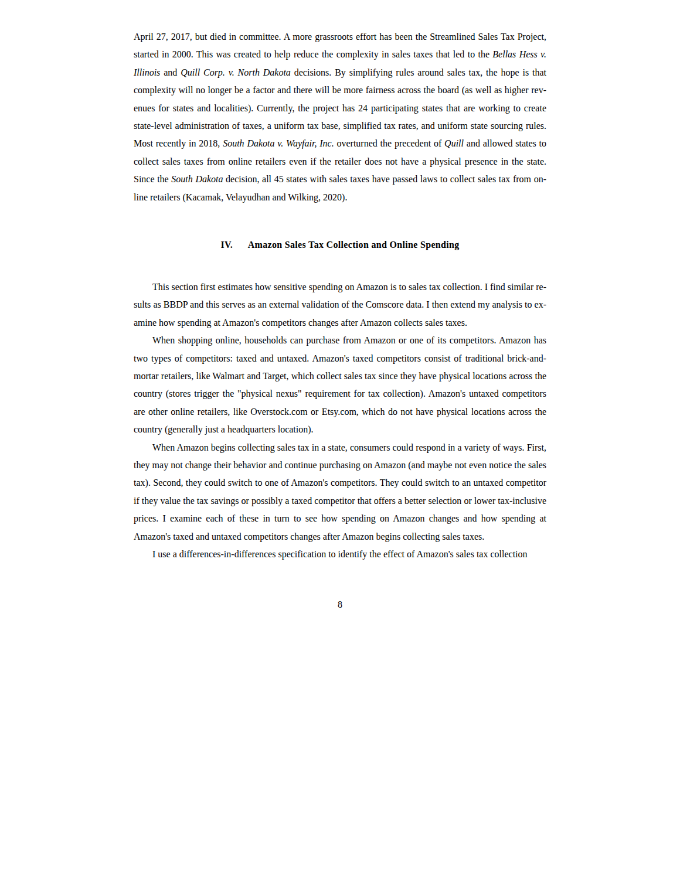April 27, 2017, but died in committee. A more grassroots effort has been the Streamlined Sales Tax Project, started in 2000. This was created to help reduce the complexity in sales taxes that led to the Bellas Hess v. Illinois and Quill Corp. v. North Dakota decisions. By simplifying rules around sales tax, the hope is that complexity will no longer be a factor and there will be more fairness across the board (as well as higher revenues for states and localities). Currently, the project has 24 participating states that are working to create state-level administration of taxes, a uniform tax base, simplified tax rates, and uniform state sourcing rules. Most recently in 2018, South Dakota v. Wayfair, Inc. overturned the precedent of Quill and allowed states to collect sales taxes from online retailers even if the retailer does not have a physical presence in the state. Since the South Dakota decision, all 45 states with sales taxes have passed laws to collect sales tax from online retailers (Kacamak, Velayudhan and Wilking, 2020).
IV. Amazon Sales Tax Collection and Online Spending
This section first estimates how sensitive spending on Amazon is to sales tax collection. I find similar results as BBDP and this serves as an external validation of the Comscore data. I then extend my analysis to examine how spending at Amazon's competitors changes after Amazon collects sales taxes.
When shopping online, households can purchase from Amazon or one of its competitors. Amazon has two types of competitors: taxed and untaxed. Amazon's taxed competitors consist of traditional brick-and-mortar retailers, like Walmart and Target, which collect sales tax since they have physical locations across the country (stores trigger the "physical nexus" requirement for tax collection). Amazon's untaxed competitors are other online retailers, like Overstock.com or Etsy.com, which do not have physical locations across the country (generally just a headquarters location).
When Amazon begins collecting sales tax in a state, consumers could respond in a variety of ways. First, they may not change their behavior and continue purchasing on Amazon (and maybe not even notice the sales tax). Second, they could switch to one of Amazon's competitors. They could switch to an untaxed competitor if they value the tax savings or possibly a taxed competitor that offers a better selection or lower tax-inclusive prices. I examine each of these in turn to see how spending on Amazon changes and how spending at Amazon's taxed and untaxed competitors changes after Amazon begins collecting sales taxes.
I use a differences-in-differences specification to identify the effect of Amazon's sales tax collection
8